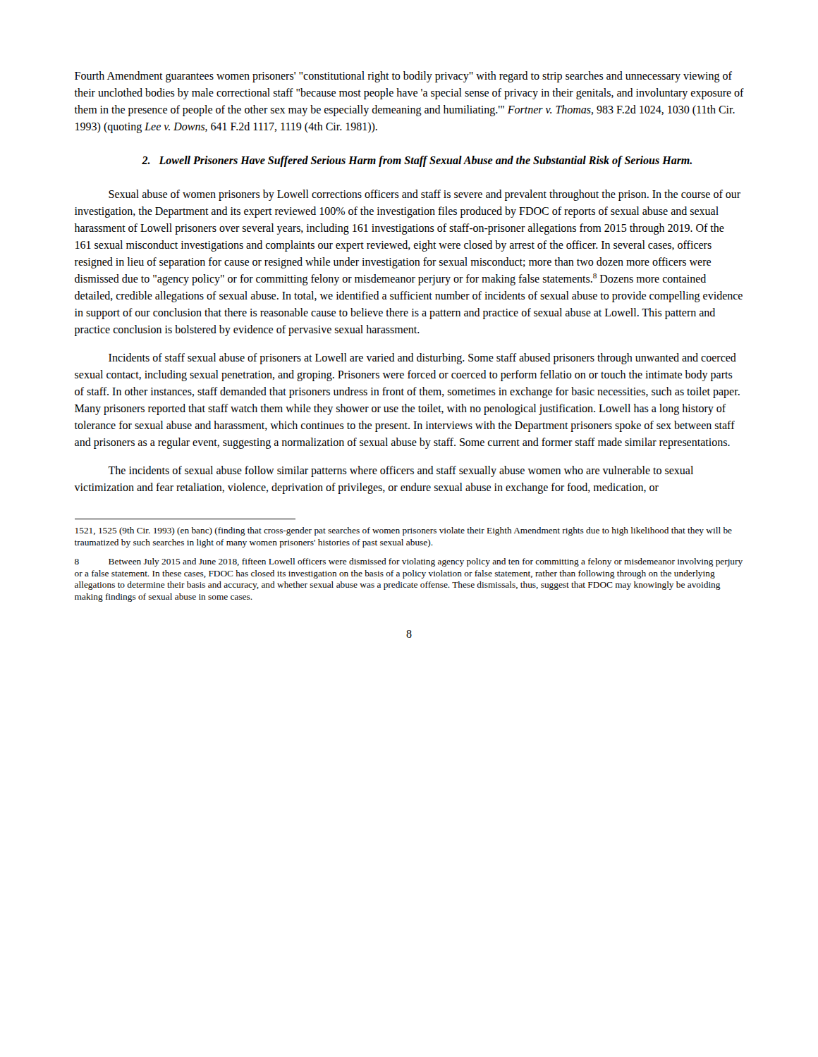Fourth Amendment guarantees women prisoners' "constitutional right to bodily privacy" with regard to strip searches and unnecessary viewing of their unclothed bodies by male correctional staff "because most people have 'a special sense of privacy in their genitals, and involuntary exposure of them in the presence of people of the other sex may be especially demeaning and humiliating.'" Fortner v. Thomas, 983 F.2d 1024, 1030 (11th Cir. 1993) (quoting Lee v. Downs, 641 F.2d 1117, 1119 (4th Cir. 1981)).
2. Lowell Prisoners Have Suffered Serious Harm from Staff Sexual Abuse and the Substantial Risk of Serious Harm.
Sexual abuse of women prisoners by Lowell corrections officers and staff is severe and prevalent throughout the prison. In the course of our investigation, the Department and its expert reviewed 100% of the investigation files produced by FDOC of reports of sexual abuse and sexual harassment of Lowell prisoners over several years, including 161 investigations of staff-on-prisoner allegations from 2015 through 2019. Of the 161 sexual misconduct investigations and complaints our expert reviewed, eight were closed by arrest of the officer. In several cases, officers resigned in lieu of separation for cause or resigned while under investigation for sexual misconduct; more than two dozen more officers were dismissed due to "agency policy" or for committing felony or misdemeanor perjury or for making false statements.8 Dozens more contained detailed, credible allegations of sexual abuse. In total, we identified a sufficient number of incidents of sexual abuse to provide compelling evidence in support of our conclusion that there is reasonable cause to believe there is a pattern and practice of sexual abuse at Lowell. This pattern and practice conclusion is bolstered by evidence of pervasive sexual harassment.
Incidents of staff sexual abuse of prisoners at Lowell are varied and disturbing. Some staff abused prisoners through unwanted and coerced sexual contact, including sexual penetration, and groping. Prisoners were forced or coerced to perform fellatio on or touch the intimate body parts of staff. In other instances, staff demanded that prisoners undress in front of them, sometimes in exchange for basic necessities, such as toilet paper. Many prisoners reported that staff watch them while they shower or use the toilet, with no penological justification. Lowell has a long history of tolerance for sexual abuse and harassment, which continues to the present. In interviews with the Department prisoners spoke of sex between staff and prisoners as a regular event, suggesting a normalization of sexual abuse by staff. Some current and former staff made similar representations.
The incidents of sexual abuse follow similar patterns where officers and staff sexually abuse women who are vulnerable to sexual victimization and fear retaliation, violence, deprivation of privileges, or endure sexual abuse in exchange for food, medication, or
1521, 1525 (9th Cir. 1993) (en banc) (finding that cross-gender pat searches of women prisoners violate their Eighth Amendment rights due to high likelihood that they will be traumatized by such searches in light of many women prisoners' histories of past sexual abuse).
8 Between July 2015 and June 2018, fifteen Lowell officers were dismissed for violating agency policy and ten for committing a felony or misdemeanor involving perjury or a false statement. In these cases, FDOC has closed its investigation on the basis of a policy violation or false statement, rather than following through on the underlying allegations to determine their basis and accuracy, and whether sexual abuse was a predicate offense. These dismissals, thus, suggest that FDOC may knowingly be avoiding making findings of sexual abuse in some cases.
8